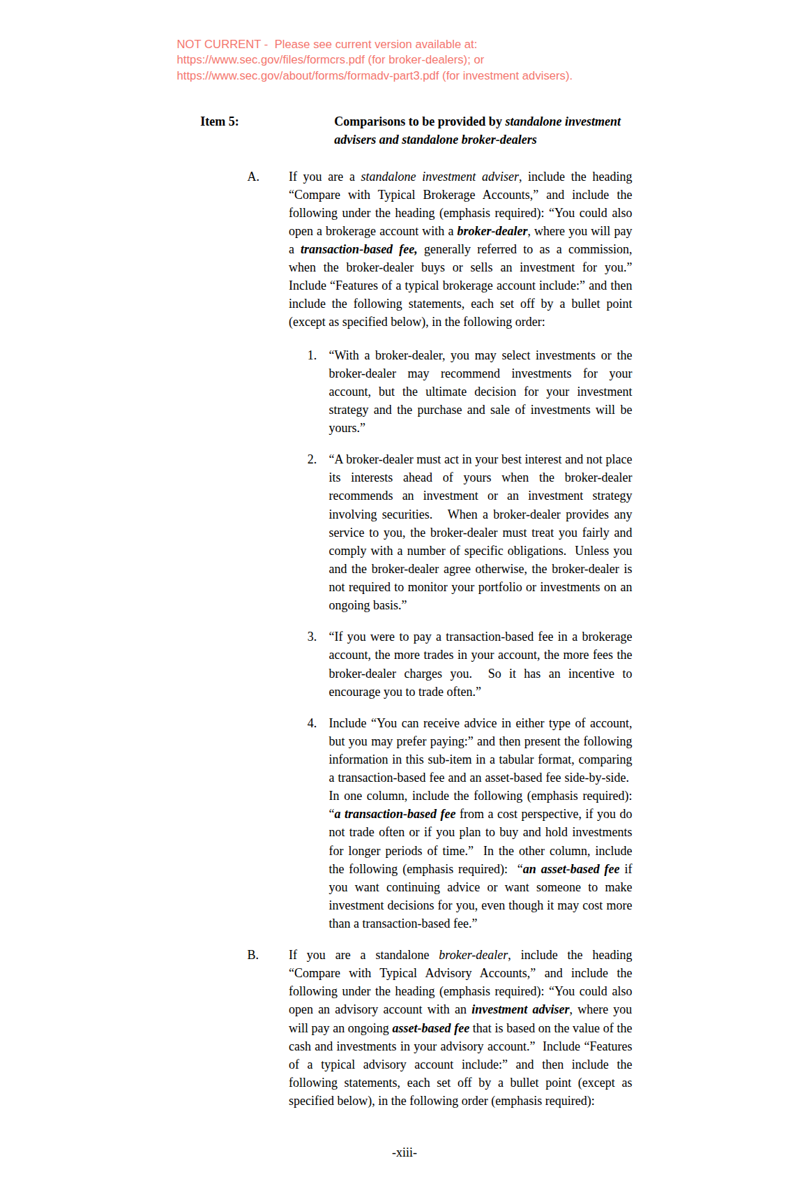NOT CURRENT - Please see current version available at:
https://www.sec.gov/files/formcrs.pdf (for broker-dealers); or
https://www.sec.gov/about/forms/formadv-part3.pdf (for investment advisers).
Item 5:
Comparisons to be provided by standalone investment advisers and standalone broker-dealers
A.
If you are a standalone investment adviser, include the heading “Compare with Typical Brokerage Accounts,” and include the following under the heading (emphasis required): “You could also open a brokerage account with a broker-dealer, where you will pay a transaction-based fee, generally referred to as a commission, when the broker-dealer buys or sells an investment for you.” Include “Features of a typical brokerage account include:” and then include the following statements, each set off by a bullet point (except as specified below), in the following order:
1.
“With a broker-dealer, you may select investments or the broker-dealer may recommend investments for your account, but the ultimate decision for your investment strategy and the purchase and sale of investments will be yours.”
2.
“A broker-dealer must act in your best interest and not place its interests ahead of yours when the broker-dealer recommends an investment or an investment strategy involving securities. When a broker-dealer provides any service to you, the broker-dealer must treat you fairly and comply with a number of specific obligations. Unless you and the broker-dealer agree otherwise, the broker-dealer is not required to monitor your portfolio or investments on an ongoing basis.”
3.
“If you were to pay a transaction-based fee in a brokerage account, the more trades in your account, the more fees the broker-dealer charges you. So it has an incentive to encourage you to trade often.”
4.
Include “You can receive advice in either type of account, but you may prefer paying:” and then present the following information in this sub-item in a tabular format, comparing a transaction-based fee and an asset-based fee side-by-side. In one column, include the following (emphasis required): “a transaction-based fee from a cost perspective, if you do not trade often or if you plan to buy and hold investments for longer periods of time.” In the other column, include the following (emphasis required): “an asset-based fee if you want continuing advice or want someone to make investment decisions for you, even though it may cost more than a transaction-based fee.”
B.
If you are a standalone broker-dealer, include the heading “Compare with Typical Advisory Accounts,” and include the following under the heading (emphasis required): “You could also open an advisory account with an investment adviser, where you will pay an ongoing asset-based fee that is based on the value of the cash and investments in your advisory account.” Include “Features of a typical advisory account include:” and then include the following statements, each set off by a bullet point (except as specified below), in the following order (emphasis required):
-xiii-